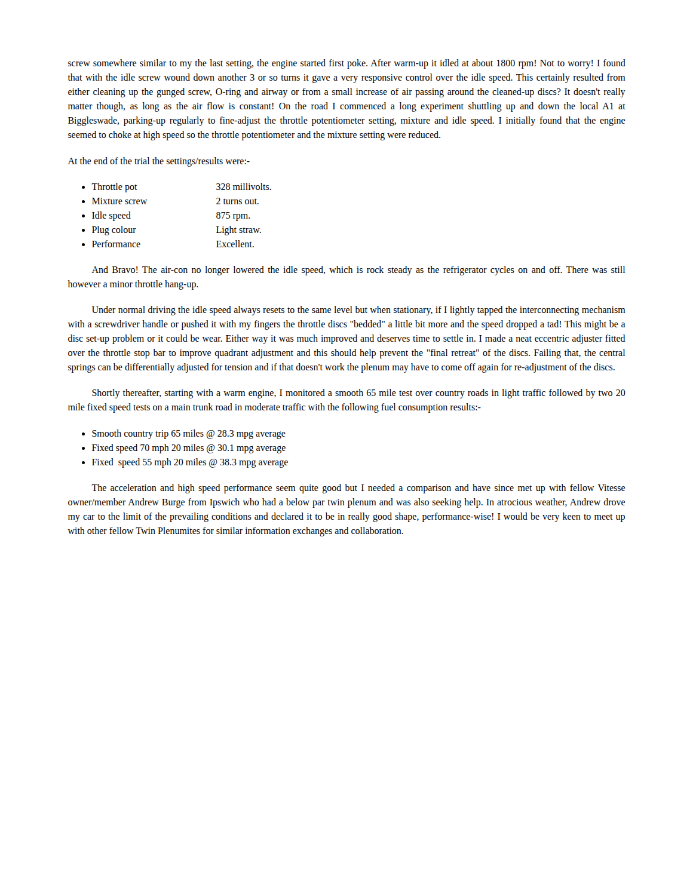screw somewhere similar to my the last setting, the engine started first poke. After warm-up it idled at about 1800 rpm! Not to worry! I found that with the idle screw wound down another 3 or so turns it gave a very responsive control over the idle speed. This certainly resulted from either cleaning up the gunged screw, O-ring and airway or from a small increase of air passing around the cleaned-up discs? It doesn't really matter though, as long as the air flow is constant! On the road I commenced a long experiment shuttling up and down the local A1 at Biggleswade, parking-up regularly to fine-adjust the throttle potentiometer setting, mixture and idle speed. I initially found that the engine seemed to choke at high speed so the throttle potentiometer and the mixture setting were reduced.
At the end of the trial the settings/results were:-
Throttle pot328 millivolts.
Mixture screw2 turns out.
Idle speed875 rpm.
Plug colour Light straw.
Performance Excellent.
And Bravo! The air-con no longer lowered the idle speed, which is rock steady as the refrigerator cycles on and off. There was still however a minor throttle hang-up.
Under normal driving the idle speed always resets to the same level but when stationary, if I lightly tapped the interconnecting mechanism with a screwdriver handle or pushed it with my fingers the throttle discs "bedded" a little bit more and the speed dropped a tad! This might be a disc set-up problem or it could be wear. Either way it was much improved and deserves time to settle in. I made a neat eccentric adjuster fitted over the throttle stop bar to improve quadrant adjustment and this should help prevent the "final retreat" of the discs. Failing that, the central springs can be differentially adjusted for tension and if that doesn't work the plenum may have to come off again for re-adjustment of the discs.
Shortly thereafter, starting with a warm engine, I monitored a smooth 65 mile test over country roads in light traffic followed by two 20 mile fixed speed tests on a main trunk road in moderate traffic with the following fuel consumption results:-
Smooth country trip 65 miles @ 28.3 mpg average
Fixed speed 70 mph 20 miles @ 30.1 mpg average
Fixed speed 55 mph 20 miles @ 38.3 mpg average
The acceleration and high speed performance seem quite good but I needed a comparison and have since met up with fellow Vitesse owner/member Andrew Burge from Ipswich who had a below par twin plenum and was also seeking help. In atrocious weather, Andrew drove my car to the limit of the prevailing conditions and declared it to be in really good shape, performance-wise! I would be very keen to meet up with other fellow Twin Plenumites for similar information exchanges and collaboration.